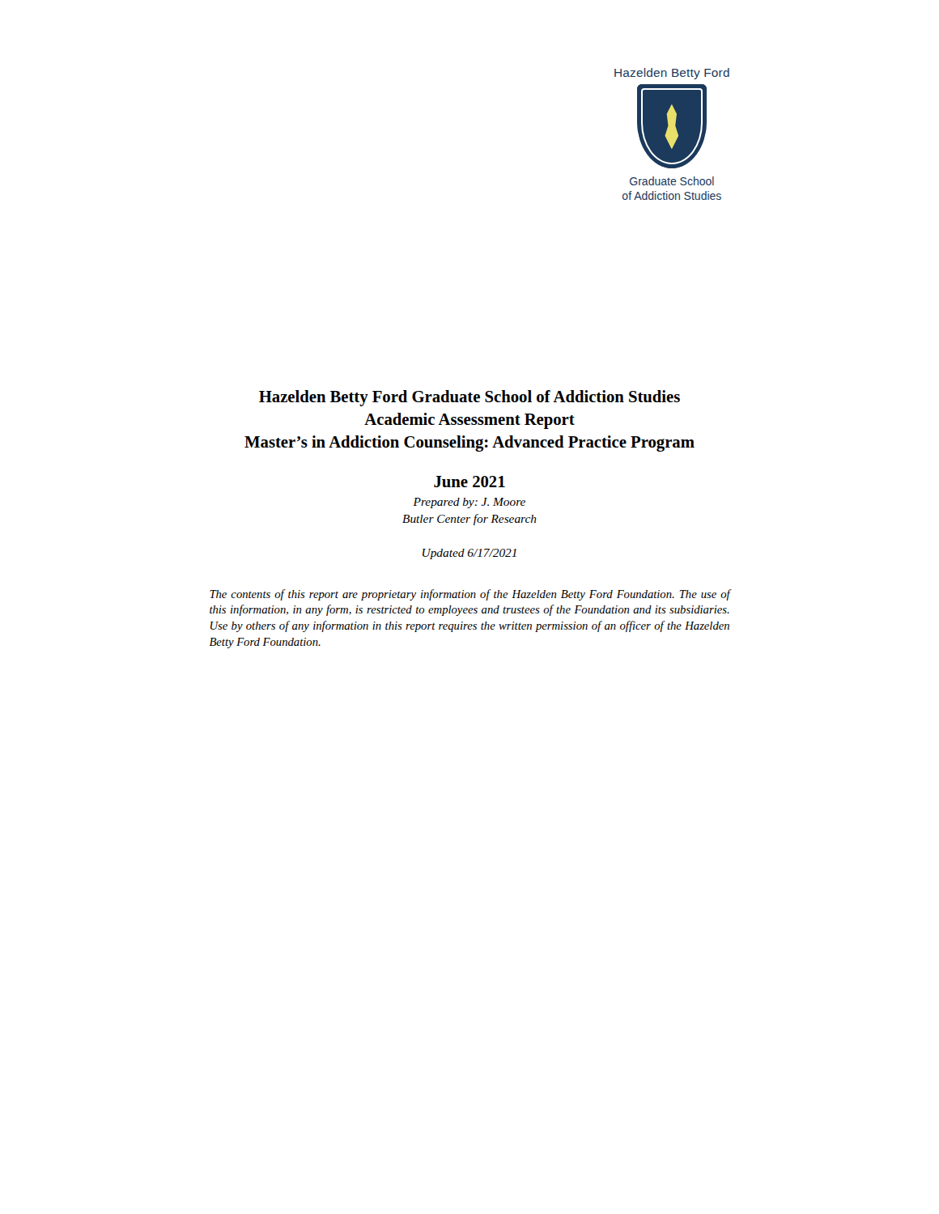Hazelden Betty Ford
Graduate School
of Addiction Studies
Hazelden Betty Ford Graduate School of Addiction Studies
Academic Assessment Report
Master’s in Addiction Counseling: Advanced Practice Program
June 2021
Prepared by: J. Moore
Butler Center for Research
Updated 6/17/2021
The contents of this report are proprietary information of the Hazelden Betty Ford Foundation. The use of this information, in any form, is restricted to employees and trustees of the Foundation and its subsidiaries. Use by others of any information in this report requires the written permission of an officer of the Hazelden Betty Ford Foundation.